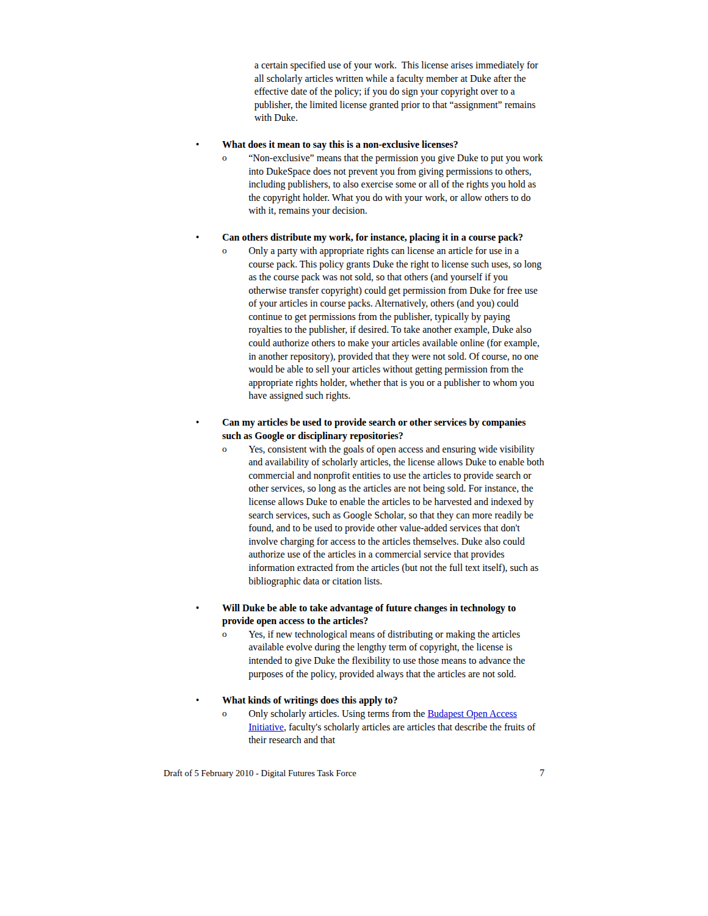a certain specified use of your work. This license arises immediately for all scholarly articles written while a faculty member at Duke after the effective date of the policy; if you do sign your copyright over to a publisher, the limited license granted prior to that “assignment” remains with Duke.
What does it mean to say this is a non-exclusive licenses?
“Non-exclusive” means that the permission you give Duke to put you work into DukeSpace does not prevent you from giving permissions to others, including publishers, to also exercise some or all of the rights you hold as the copyright holder. What you do with your work, or allow others to do with it, remains your decision.
Can others distribute my work, for instance, placing it in a course pack?
Only a party with appropriate rights can license an article for use in a course pack. This policy grants Duke the right to license such uses, so long as the course pack was not sold, so that others (and yourself if you otherwise transfer copyright) could get permission from Duke for free use of your articles in course packs. Alternatively, others (and you) could continue to get permissions from the publisher, typically by paying royalties to the publisher, if desired. To take another example, Duke also could authorize others to make your articles available online (for example, in another repository), provided that they were not sold. Of course, no one would be able to sell your articles without getting permission from the appropriate rights holder, whether that is you or a publisher to whom you have assigned such rights.
Can my articles be used to provide search or other services by companies such as Google or disciplinary repositories?
Yes, consistent with the goals of open access and ensuring wide visibility and availability of scholarly articles, the license allows Duke to enable both commercial and nonprofit entities to use the articles to provide search or other services, so long as the articles are not being sold. For instance, the license allows Duke to enable the articles to be harvested and indexed by search services, such as Google Scholar, so that they can more readily be found, and to be used to provide other value-added services that don't involve charging for access to the articles themselves. Duke also could authorize use of the articles in a commercial service that provides information extracted from the articles (but not the full text itself), such as bibliographic data or citation lists.
Will Duke be able to take advantage of future changes in technology to provide open access to the articles?
Yes, if new technological means of distributing or making the articles available evolve during the lengthy term of copyright, the license is intended to give Duke the flexibility to use those means to advance the purposes of the policy, provided always that the articles are not sold.
What kinds of writings does this apply to?
Only scholarly articles. Using terms from the Budapest Open Access Initiative, faculty's scholarly articles are articles that describe the fruits of their research and that
Draft of 5 February 2010 - Digital Futures Task Force
7